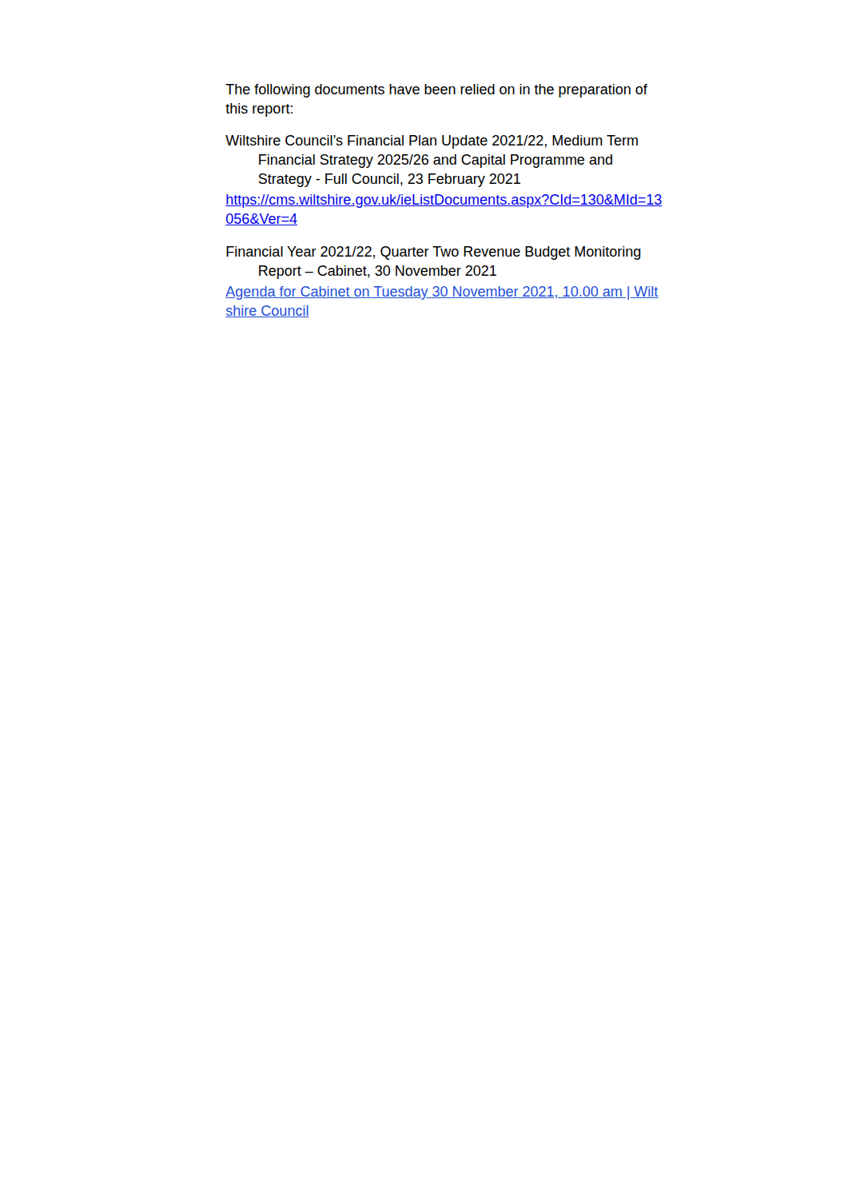The following documents have been relied on in the preparation of this report:
Wiltshire Council’s Financial Plan Update 2021/22, Medium Term Financial Strategy 2025/26 and Capital Programme and Strategy - Full Council, 23 February 2021
https://cms.wiltshire.gov.uk/ieListDocuments.aspx?CId=130&MId=13056&Ver=4
Financial Year 2021/22, Quarter Two Revenue Budget Monitoring Report – Cabinet, 30 November 2021
Agenda for Cabinet on Tuesday 30 November 2021, 10.00 am | Wiltshire Council